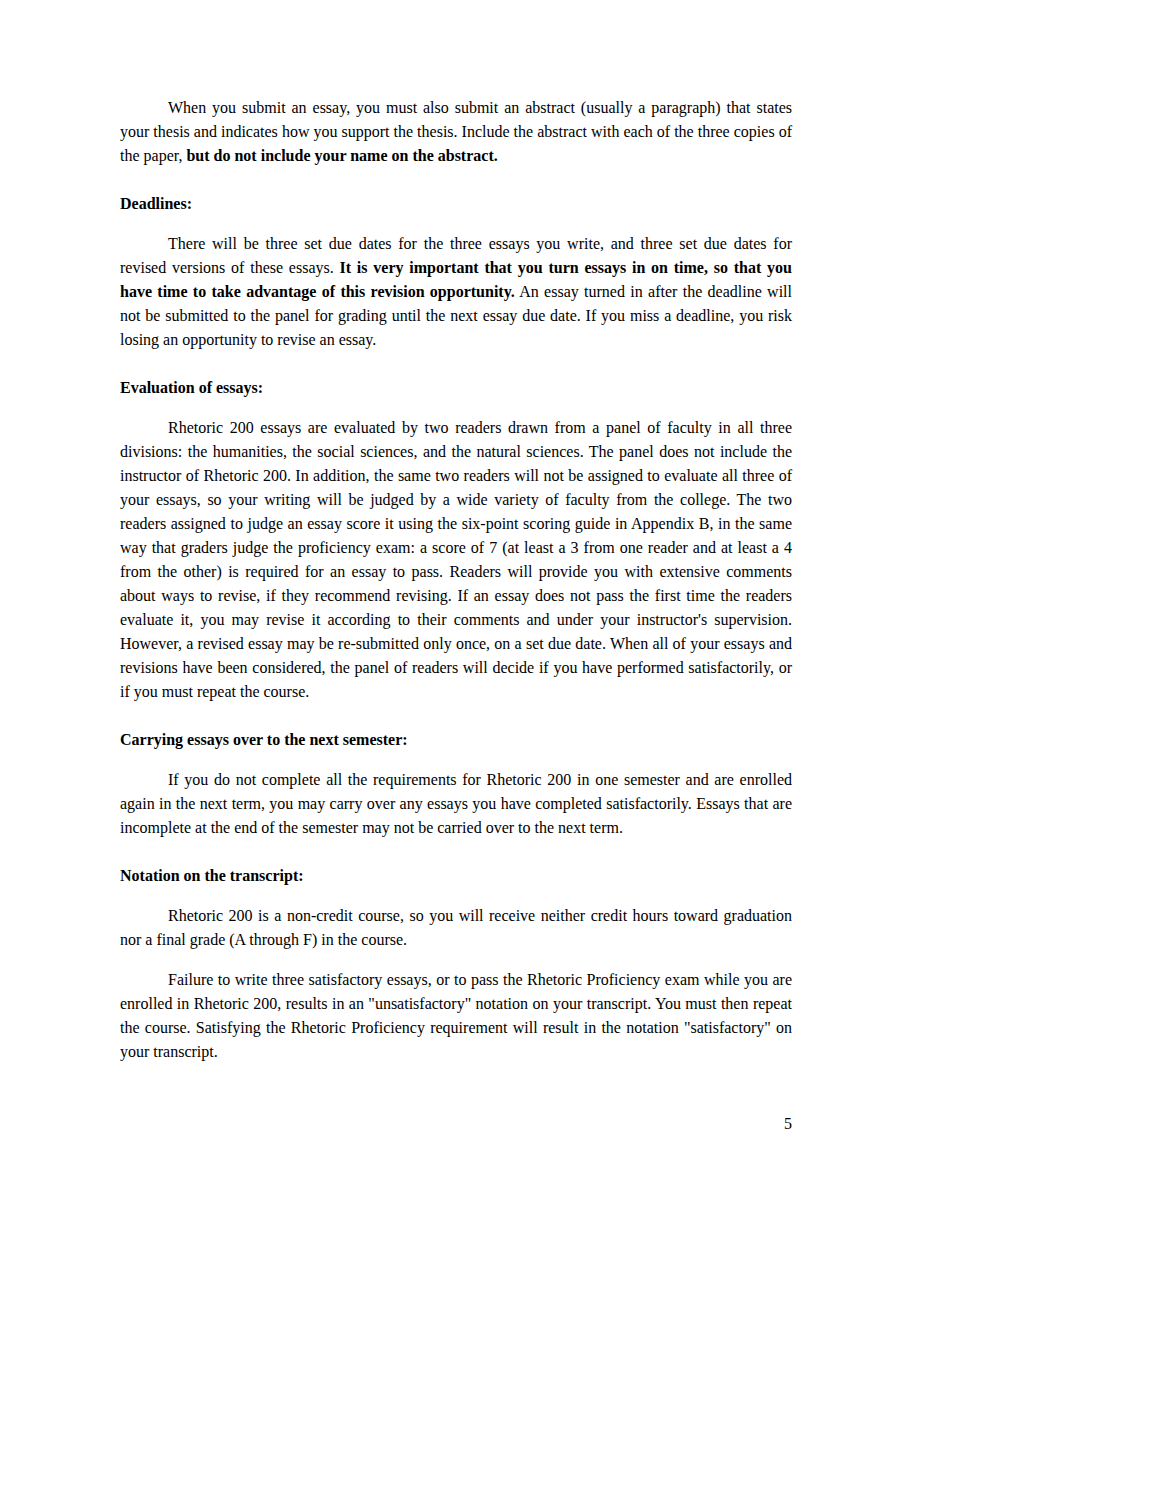When you submit an essay, you must also submit an abstract (usually a paragraph) that states your thesis and indicates how you support the thesis. Include the abstract with each of the three copies of the paper, but do not include your name on the abstract.
Deadlines:
There will be three set due dates for the three essays you write, and three set due dates for revised versions of these essays. It is very important that you turn essays in on time, so that you have time to take advantage of this revision opportunity. An essay turned in after the deadline will not be submitted to the panel for grading until the next essay due date. If you miss a deadline, you risk losing an opportunity to revise an essay.
Evaluation of essays:
Rhetoric 200 essays are evaluated by two readers drawn from a panel of faculty in all three divisions: the humanities, the social sciences, and the natural sciences. The panel does not include the instructor of Rhetoric 200. In addition, the same two readers will not be assigned to evaluate all three of your essays, so your writing will be judged by a wide variety of faculty from the college. The two readers assigned to judge an essay score it using the six-point scoring guide in Appendix B, in the same way that graders judge the proficiency exam: a score of 7 (at least a 3 from one reader and at least a 4 from the other) is required for an essay to pass. Readers will provide you with extensive comments about ways to revise, if they recommend revising. If an essay does not pass the first time the readers evaluate it, you may revise it according to their comments and under your instructor's supervision. However, a revised essay may be re-submitted only once, on a set due date. When all of your essays and revisions have been considered, the panel of readers will decide if you have performed satisfactorily, or if you must repeat the course.
Carrying essays over to the next semester:
If you do not complete all the requirements for Rhetoric 200 in one semester and are enrolled again in the next term, you may carry over any essays you have completed satisfactorily. Essays that are incomplete at the end of the semester may not be carried over to the next term.
Notation on the transcript:
Rhetoric 200 is a non-credit course, so you will receive neither credit hours toward graduation nor a final grade (A through F) in the course.
Failure to write three satisfactory essays, or to pass the Rhetoric Proficiency exam while you are enrolled in Rhetoric 200, results in an "unsatisfactory" notation on your transcript. You must then repeat the course. Satisfying the Rhetoric Proficiency requirement will result in the notation "satisfactory" on your transcript.
5